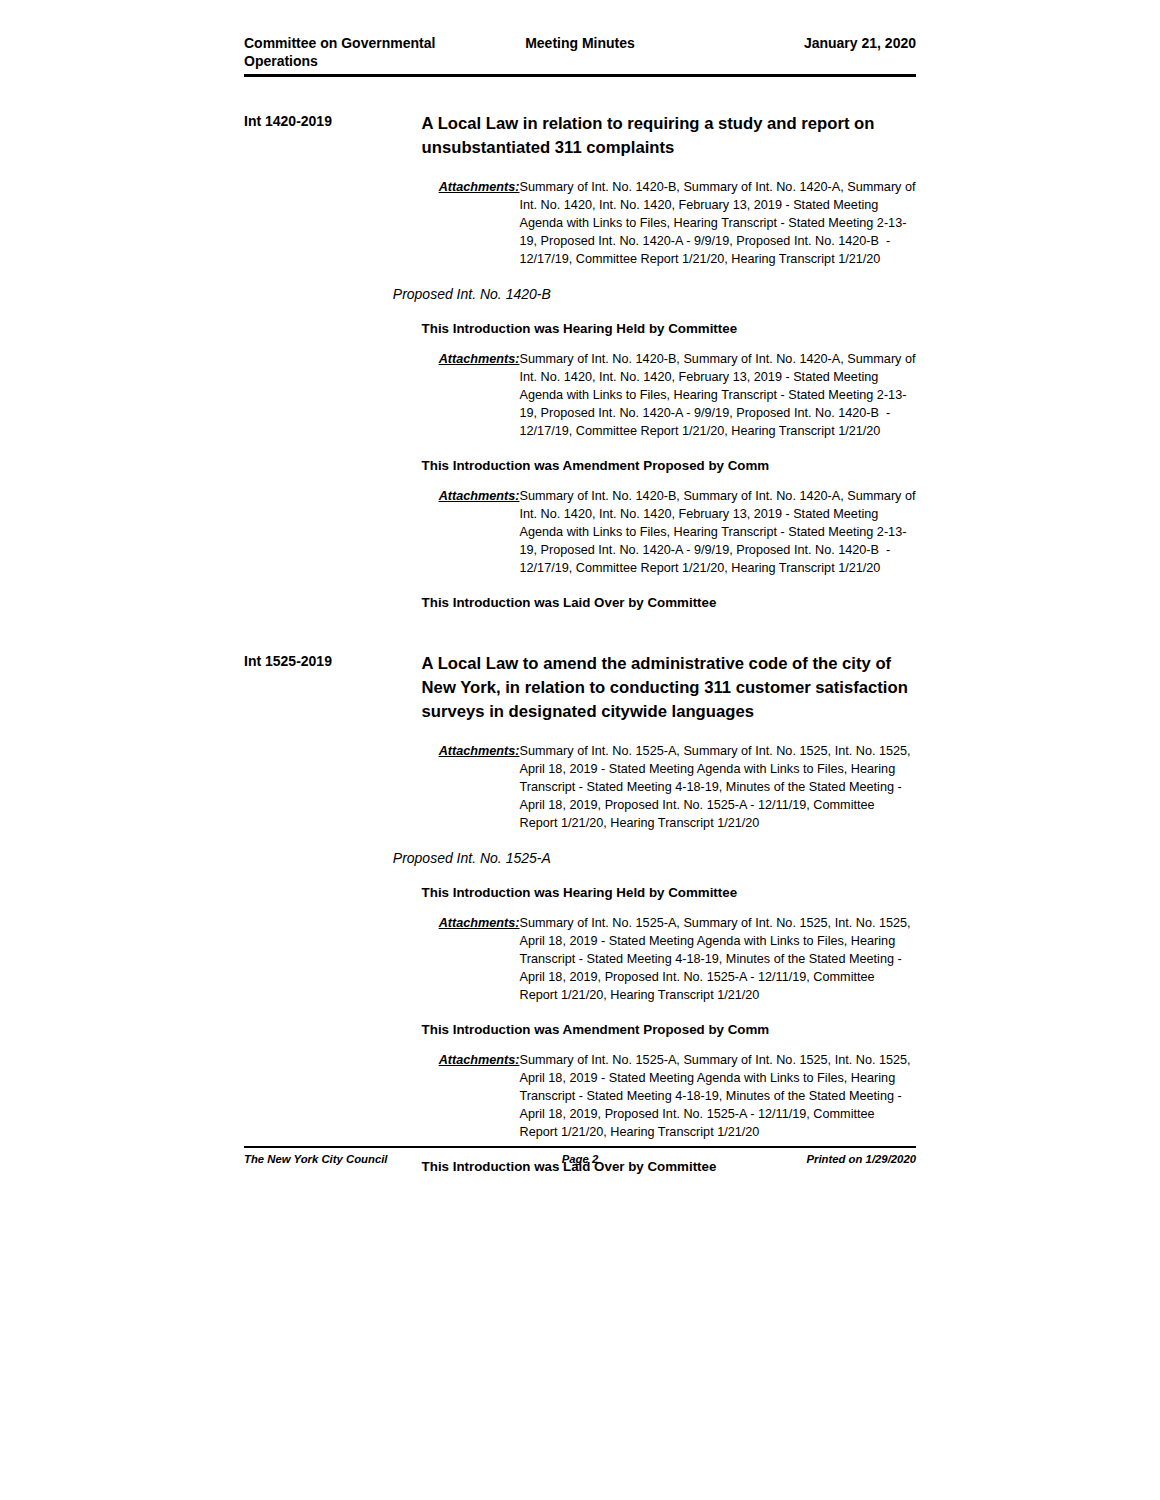| Committee on Governmental Operations | Meeting Minutes | January 21, 2020 |
| Int 1420-2019 | A Local Law in relation to requiring a study and report on unsubstantiated 311 complaints / Attachments: / Summary of Int. No. 1420-B, Summary of Int. No. 1420-A, Summary of Int. No. 1420, Int. No. 1420, February 13, 2019 - Stated Meeting Agenda with Links to Files, Hearing Transcript - Stated Meeting 2-13-19, Proposed Int. No. 1420-A - 9/9/19, Proposed Int. No. 1420-B - 12/17/19, Committee Report 1/21/20, Hearing Transcript 1/21/20 / Proposed Int. No. 1420-B This Introduction was Hearing Held by Committee / Attachments: / Summary of Int. No. 1420-B, Summary of Int. No. 1420-A, Summary of Int. No. 1420, Int. No. 1420, February 13, 2019 - Stated Meeting Agenda with Links to Files, Hearing Transcript - Stated Meeting 2-13-19, Proposed Int. No. 1420-A - 9/9/19, Proposed Int. No. 1420-B - 12/17/19, Committee Report 1/21/20, Hearing Transcript 1/21/20 / This Introduction was Amendment Proposed by Comm / Attachments: / Summary of Int. No. 1420-B, Summary of Int. No. 1420-A, Summary of Int. No. 1420, Int. No. 1420, February 13, 2019 - Stated Meeting Agenda with Links to Files, Hearing Transcript - Stated Meeting 2-13-19, Proposed Int. No. 1420-A - 9/9/19, Proposed Int. No. 1420-B - 12/17/19, Committee Report 1/21/20, Hearing Transcript 1/21/20 / This Introduction was Laid Over by Committee |
| Int 1525-2019 | A Local Law to amend the administrative code of the city of New York, in relation to conducting 311 customer satisfaction surveys in designated citywide languages / Attachments: / Summary of Int. No. 1525-A, Summary of Int. No. 1525, Int. No. 1525, April 18, 2019 - Stated Meeting Agenda with Links to Files, Hearing Transcript - Stated Meeting 4-18-19, Minutes of the Stated Meeting - April 18, 2019, Proposed Int. No. 1525-A - 12/11/19, Committee Report 1/21/20, Hearing Transcript 1/21/20 / Proposed Int. No. 1525-A This Introduction was Hearing Held by Committee / Attachments: / Summary of Int. No. 1525-A, Summary of Int. No. 1525, Int. No. 1525, April 18, 2019 - Stated Meeting Agenda with Links to Files, Hearing Transcript - Stated Meeting 4-18-19, Minutes of the Stated Meeting - April 18, 2019, Proposed Int. No. 1525-A - 12/11/19, Committee Report 1/21/20, Hearing Transcript 1/21/20 / This Introduction was Amendment Proposed by Comm / Attachments: / Summary of Int. No. 1525-A, Summary of Int. No. 1525, Int. No. 1525, April 18, 2019 - Stated Meeting Agenda with Links to Files, Hearing Transcript - Stated Meeting 4-18-19, Minutes of the Stated Meeting - April 18, 2019, Proposed Int. No. 1525-A - 12/11/19, Committee Report 1/21/20, Hearing Transcript 1/21/20 / This Introduction was Laid Over by Committee |
| The New York City Council | Page 2 | Printed on 1/29/2020 |